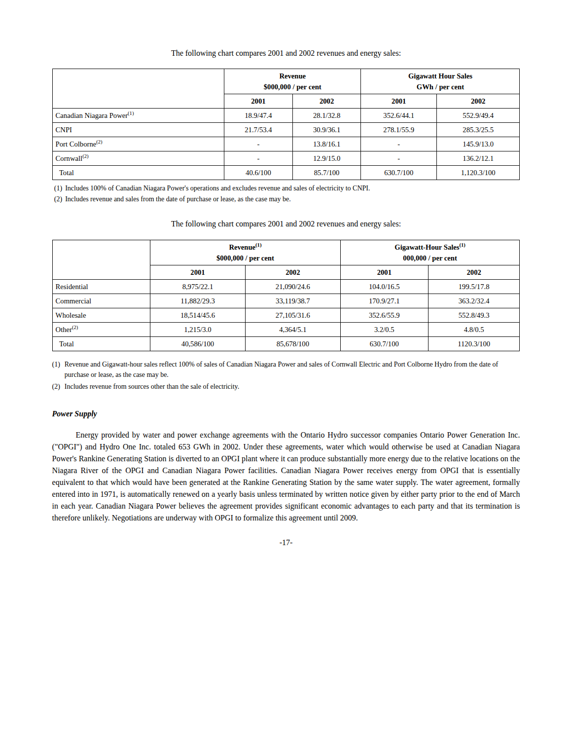The following chart compares 2001 and 2002 revenues and energy sales:
| | Revenue $000,000 / per cent | Gigawatt Hour Sales GWh / per cent |
| --- | --- | --- |
| 2001 | 2002 | 2001 | 2002 |
| Canadian Niagara Power (1) | 18.9/47.4 | 28.1/32.8 | 352.6/44.1 | 552.9/49.4 |
| CNPI | 21.7/53.4 | 30.9/36.1 | 278.1/55.9 | 285.3/25.5 |
| Port Colborne (2) | - | 13.8/16.1 | - | 145.9/13.0 |
| Cornwall (2) | - | 12.9/15.0 | - | 136.2/12.1 |
| Total | 40.6/100 | 85.7/100 | 630.7/100 | 1,120.3/100 |
(1) Includes 100% of Canadian Niagara Power's operations and excludes revenue and sales of electricity to CNPI.
(2) Includes revenue and sales from the date of purchase or lease, as the case may be.
The following chart compares 2001 and 2002 revenues and energy sales:
| | Revenue (1) $000,000 / per cent | Gigawatt-Hour Sales (1) 000,000 / per cent |
| --- | --- | --- |
| 2001 | 2002 | 2001 | 2002 |
| Residential | 8,975/22.1 | 21,090/24.6 | 104.0/16.5 | 199.5/17.8 |
| Commercial | 11,882/29.3 | 33,119/38.7 | 170.9/27.1 | 363.2/32.4 |
| Wholesale | 18,514/45.6 | 27,105/31.6 | 352.6/55.9 | 552.8/49.3 |
| Other (2) | 1,215/3.0 | 4,364/5.1 | 3.2/0.5 | 4.8/0.5 |
| Total | 40,586/100 | 85,678/100 | 630.7/100 | 1120.3/100 |
(1) Revenue and Gigawatt-hour sales reflect 100% of sales of Canadian Niagara Power and sales of Cornwall Electric and Port Colborne Hydro from the date of purchase or lease, as the case may be.
(2) Includes revenue from sources other than the sale of electricity.
Power Supply
Energy provided by water and power exchange agreements with the Ontario Hydro successor companies Ontario Power Generation Inc. ("OPGI") and Hydro One Inc. totaled 653 GWh in 2002. Under these agreements, water which would otherwise be used at Canadian Niagara Power's Rankine Generating Station is diverted to an OPGI plant where it can produce substantially more energy due to the relative locations on the Niagara River of the OPGI and Canadian Niagara Power facilities. Canadian Niagara Power receives energy from OPGI that is essentially equivalent to that which would have been generated at the Rankine Generating Station by the same water supply. The water agreement, formally entered into in 1971, is automatically renewed on a yearly basis unless terminated by written notice given by either party prior to the end of March in each year. Canadian Niagara Power believes the agreement provides significant economic advantages to each party and that its termination is therefore unlikely. Negotiations are underway with OPGI to formalize this agreement until 2009.
-17-